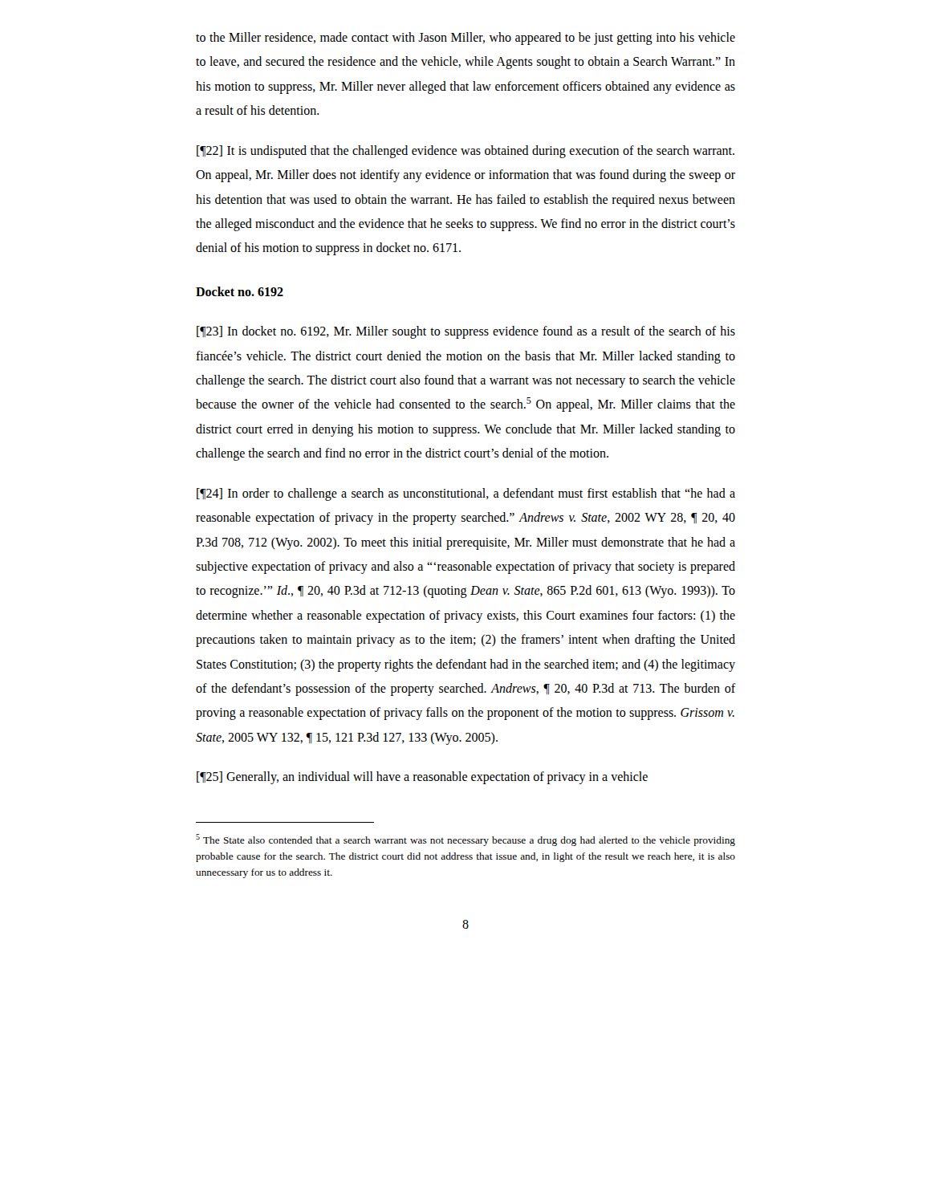to the Miller residence, made contact with Jason Miller, who appeared to be just getting into his vehicle to leave, and secured the residence and the vehicle, while Agents sought to obtain a Search Warrant.” In his motion to suppress, Mr. Miller never alleged that law enforcement officers obtained any evidence as a result of his detention.
[¶22] It is undisputed that the challenged evidence was obtained during execution of the search warrant. On appeal, Mr. Miller does not identify any evidence or information that was found during the sweep or his detention that was used to obtain the warrant. He has failed to establish the required nexus between the alleged misconduct and the evidence that he seeks to suppress. We find no error in the district court’s denial of his motion to suppress in docket no. 6171.
Docket no. 6192
[¶23] In docket no. 6192, Mr. Miller sought to suppress evidence found as a result of the search of his fiancée’s vehicle. The district court denied the motion on the basis that Mr. Miller lacked standing to challenge the search. The district court also found that a warrant was not necessary to search the vehicle because the owner of the vehicle had consented to the search.5 On appeal, Mr. Miller claims that the district court erred in denying his motion to suppress. We conclude that Mr. Miller lacked standing to challenge the search and find no error in the district court’s denial of the motion.
[¶24] In order to challenge a search as unconstitutional, a defendant must first establish that “he had a reasonable expectation of privacy in the property searched.” Andrews v. State, 2002 WY 28, ¶ 20, 40 P.3d 708, 712 (Wyo. 2002). To meet this initial prerequisite, Mr. Miller must demonstrate that he had a subjective expectation of privacy and also a “‘reasonable expectation of privacy that society is prepared to recognize.’” Id., ¶ 20, 40 P.3d at 712-13 (quoting Dean v. State, 865 P.2d 601, 613 (Wyo. 1993)). To determine whether a reasonable expectation of privacy exists, this Court examines four factors: (1) the precautions taken to maintain privacy as to the item; (2) the framers’ intent when drafting the United States Constitution; (3) the property rights the defendant had in the searched item; and (4) the legitimacy of the defendant’s possession of the property searched. Andrews, ¶ 20, 40 P.3d at 713. The burden of proving a reasonable expectation of privacy falls on the proponent of the motion to suppress. Grissom v. State, 2005 WY 132, ¶ 15, 121 P.3d 127, 133 (Wyo. 2005).
[¶25] Generally, an individual will have a reasonable expectation of privacy in a vehicle
5 The State also contended that a search warrant was not necessary because a drug dog had alerted to the vehicle providing probable cause for the search. The district court did not address that issue and, in light of the result we reach here, it is also unnecessary for us to address it.
8